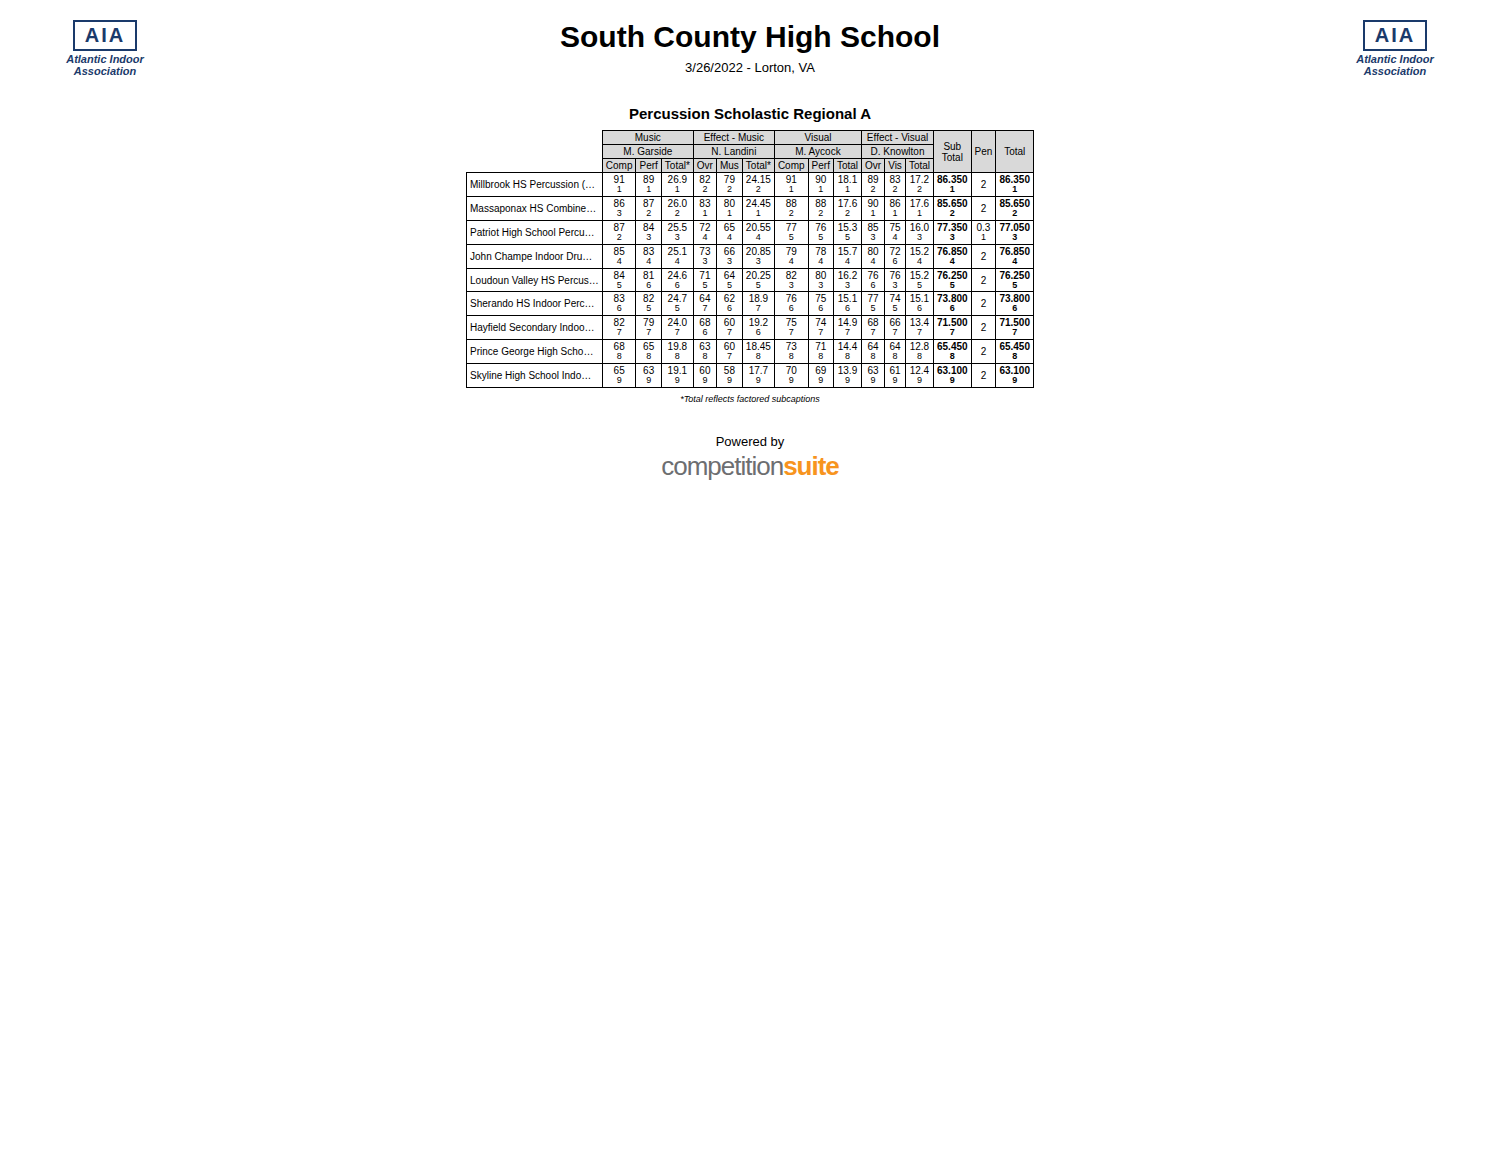AIA
Atlantic Indoor Association
AIA
Atlantic Indoor Association
South County High School
3/26/2022 - Lorton, VA
Percussion Scholastic Regional A
| | Music | Effect - Music | Visual | Effect - Visual | Sub Total | Pen | Total |
| --- | --- | --- | --- | --- | --- | --- | --- |
| | M. Garside | N. Landini | M. Aycock | D. Knowlton |
| | Comp | Perf | Total* | Ovr | Mus | Total* | Comp | Perf | Total | Ovr | Vis | Total |
| Millbrook HS Percussion (… | 91 1 | 89 1 | 26.9 1 | 82 2 | 79 2 | 24.15 2 | 91 1 | 90 1 | 18.1 1 | 89 2 | 83 2 | 17.2 2 | 86.350 1 | 2 | 86.350 1 |
| Massaponax HS Combine… | 86 3 | 87 2 | 26.0 2 | 83 1 | 80 1 | 24.45 1 | 88 2 | 88 2 | 17.6 2 | 90 1 | 86 1 | 17.6 1 | 85.650 2 | 2 | 85.650 2 |
| Patriot High School Percu… | 87 2 | 84 3 | 25.5 3 | 72 4 | 65 4 | 20.55 4 | 77 5 | 76 5 | 15.3 5 | 85 3 | 75 4 | 16.0 3 | 77.350 3 | 0.3 1 | 77.050 3 |
| John Champe Indoor Dru… | 85 4 | 83 4 | 25.1 4 | 73 3 | 66 3 | 20.85 3 | 79 4 | 78 4 | 15.7 4 | 80 4 | 72 6 | 15.2 4 | 76.850 4 | 2 | 76.850 4 |
| Loudoun Valley HS Percus… | 84 5 | 81 6 | 24.6 6 | 71 5 | 64 5 | 20.25 5 | 82 3 | 80 3 | 16.2 3 | 76 6 | 76 3 | 15.2 5 | 76.250 5 | 2 | 76.250 5 |
| Sherando HS Indoor Perc… | 83 6 | 82 5 | 24.7 5 | 64 7 | 62 6 | 18.9 7 | 76 6 | 75 6 | 15.1 6 | 77 5 | 74 5 | 15.1 6 | 73.800 6 | 2 | 73.800 6 |
| Hayfield Secondary Indoo… | 82 7 | 79 7 | 24.0 7 | 68 6 | 60 7 | 19.2 6 | 75 7 | 74 7 | 14.9 7 | 68 7 | 66 7 | 13.4 7 | 71.500 7 | 2 | 71.500 7 |
| Prince George High Scho… | 68 8 | 65 8 | 19.8 8 | 63 8 | 60 7 | 18.45 8 | 73 8 | 71 8 | 14.4 8 | 64 8 | 64 8 | 12.8 8 | 65.450 8 | 2 | 65.450 8 |
| Skyline High School Indo… | 65 9 | 63 9 | 19.1 9 | 60 9 | 58 9 | 17.7 9 | 70 9 | 69 9 | 13.9 9 | 63 9 | 61 9 | 12.4 9 | 63.100 9 | 2 | 63.100 9 |
*Total reflects factored subcaptions
Powered by
competition suite